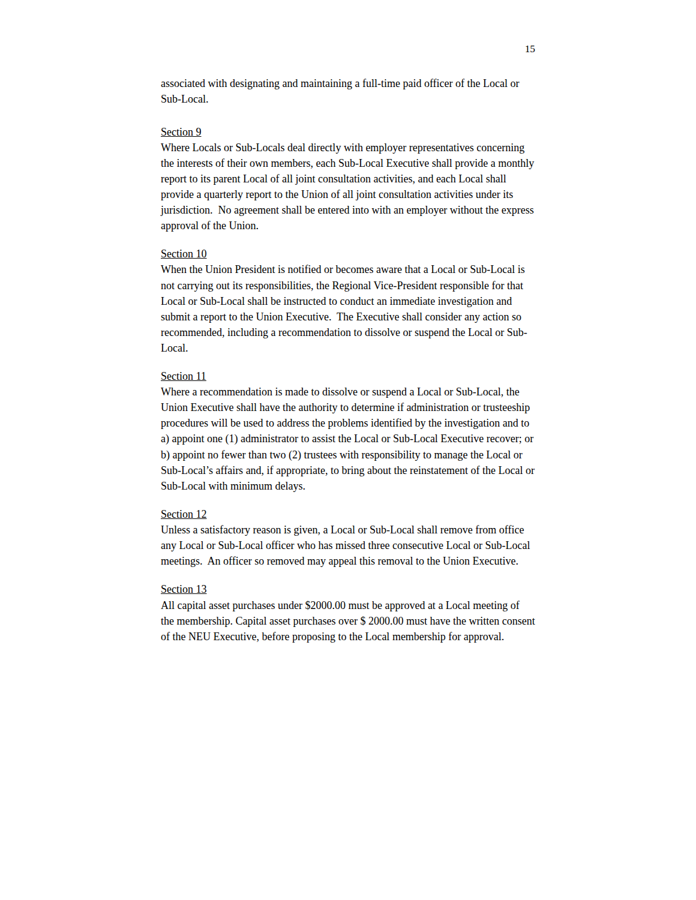15
associated with designating and maintaining a full-time paid officer of the Local or Sub-Local.
Section 9
Where Locals or Sub-Locals deal directly with employer representatives concerning the interests of their own members, each Sub-Local Executive shall provide a monthly report to its parent Local of all joint consultation activities, and each Local shall provide a quarterly report to the Union of all joint consultation activities under its jurisdiction. No agreement shall be entered into with an employer without the express approval of the Union.
Section 10
When the Union President is notified or becomes aware that a Local or Sub-Local is not carrying out its responsibilities, the Regional Vice-President responsible for that Local or Sub-Local shall be instructed to conduct an immediate investigation and submit a report to the Union Executive. The Executive shall consider any action so recommended, including a recommendation to dissolve or suspend the Local or Sub-Local.
Section 11
Where a recommendation is made to dissolve or suspend a Local or Sub-Local, the Union Executive shall have the authority to determine if administration or trusteeship procedures will be used to address the problems identified by the investigation and to a) appoint one (1) administrator to assist the Local or Sub-Local Executive recover; or b) appoint no fewer than two (2) trustees with responsibility to manage the Local or Sub-Local’s affairs and, if appropriate, to bring about the reinstatement of the Local or Sub-Local with minimum delays.
Section 12
Unless a satisfactory reason is given, a Local or Sub-Local shall remove from office any Local or Sub-Local officer who has missed three consecutive Local or Sub-Local meetings. An officer so removed may appeal this removal to the Union Executive.
Section 13
All capital asset purchases under $2000.00 must be approved at a Local meeting of the membership. Capital asset purchases over $ 2000.00 must have the written consent of the NEU Executive, before proposing to the Local membership for approval.